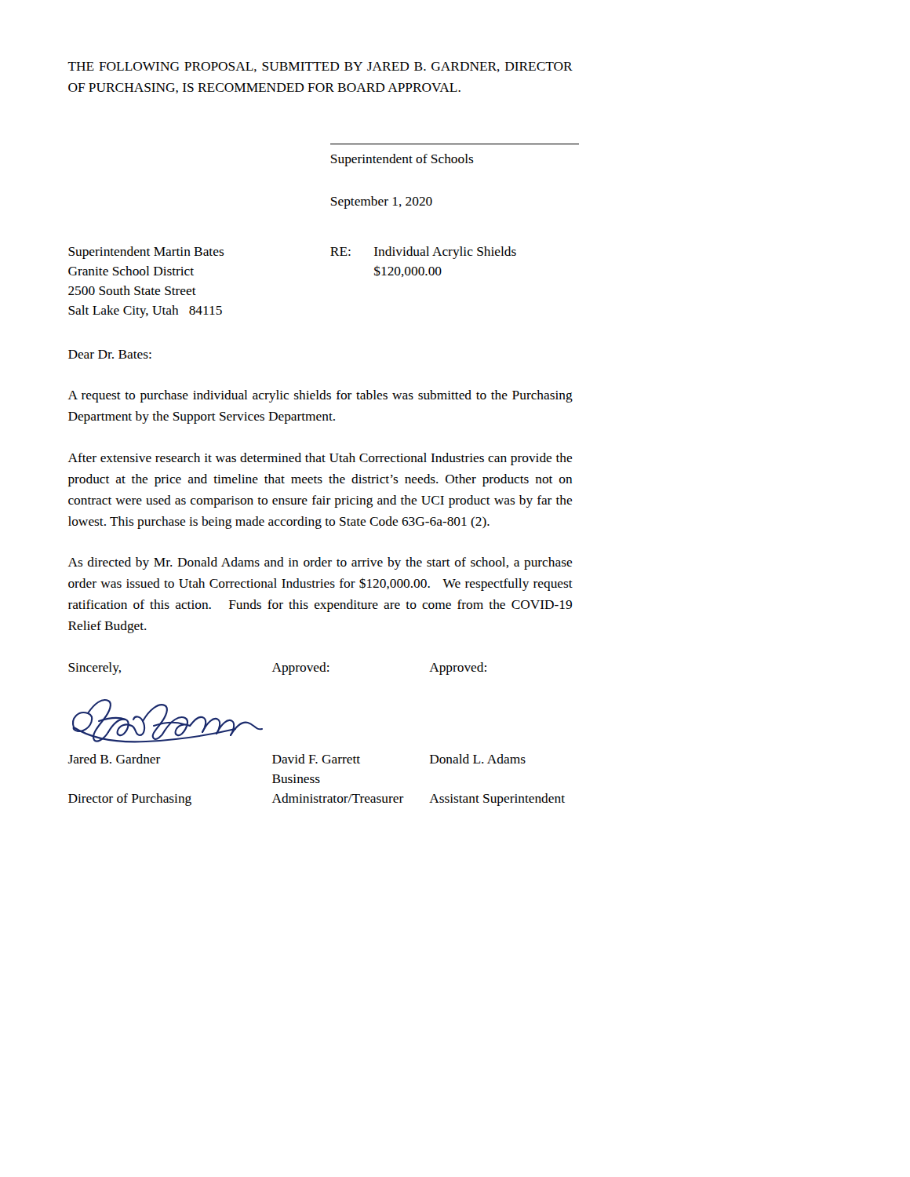THE FOLLOWING PROPOSAL, SUBMITTED BY JARED B. GARDNER, DIRECTOR OF PURCHASING, IS RECOMMENDED FOR BOARD APPROVAL.
Superintendent of Schools
September 1, 2020
| Superintendent Martin Bates Granite School District 2500 South State Street Salt Lake City, Utah 84115 | RE: Individual Acrylic Shields $120,000.00 |
Dear Dr. Bates:
A request to purchase individual acrylic shields for tables was submitted to the Purchasing Department by the Support Services Department.
After extensive research it was determined that Utah Correctional Industries can provide the product at the price and timeline that meets the district’s needs. Other products not on contract were used as comparison to ensure fair pricing and the UCI product was by far the lowest. This purchase is being made according to State Code 63G-6a-801 (2).
As directed by Mr. Donald Adams and in order to arrive by the start of school, a purchase order was issued to Utah Correctional Industries for $120,000.00. We respectfully request ratification of this action. Funds for this expenditure are to come from the COVID-19 Relief Budget.
| Sincerely, | Approved: | Approved: |
| Jared B. Gardner | David F. Garrett | Donald L. Adams |
| Director of Purchasing | Business Administrator/Treasurer | Assistant Superintendent |